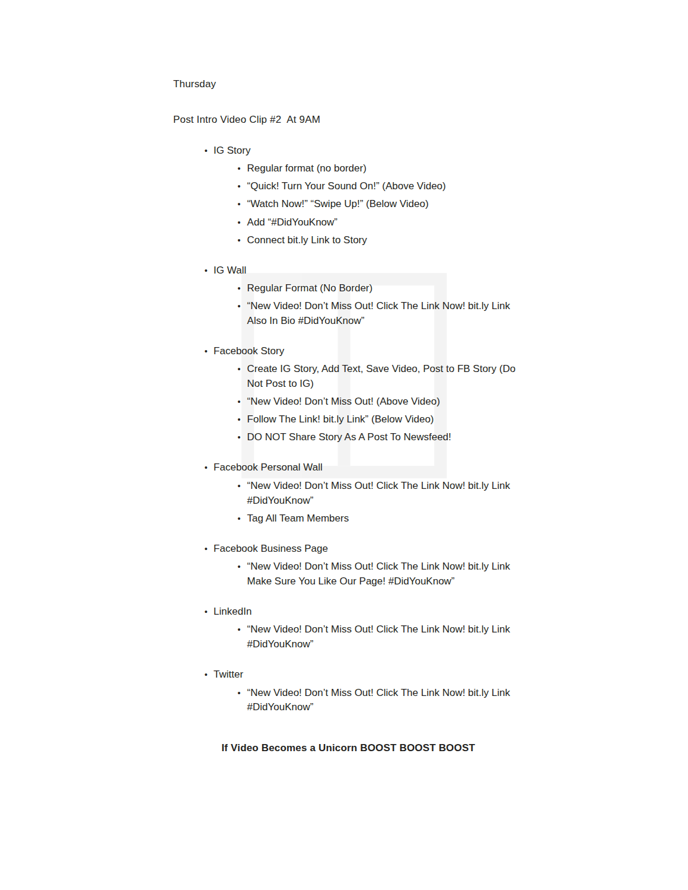Thursday
Post Intro Video Clip #2 At 9AM
IG Story
Regular format (no border)
“Quick! Turn Your Sound On!” (Above Video)
“Watch Now!” “Swipe Up!” (Below Video)
Add “#DidYouKnow”
Connect bit.ly Link to Story
IG Wall
Regular Format (No Border)
“New Video! Don’t Miss Out! Click The Link Now! bit.ly Link Also In Bio #DidYouKnow”
Facebook Story
Create IG Story, Add Text, Save Video, Post to FB Story (Do Not Post to IG)
“New Video! Don’t Miss Out! (Above Video)
Follow The Link! bit.ly Link” (Below Video)
DO NOT Share Story As A Post To Newsfeed!
Facebook Personal Wall
“New Video! Don’t Miss Out! Click The Link Now! bit.ly Link #DidYouKnow”
Tag All Team Members
Facebook Business Page
“New Video! Don’t Miss Out! Click The Link Now! bit.ly Link Make Sure You Like Our Page! #DidYouKnow”
LinkedIn
“New Video! Don’t Miss Out! Click The Link Now! bit.ly Link #DidYouKnow”
Twitter
“New Video! Don’t Miss Out! Click The Link Now! bit.ly Link #DidYouKnow”
If Video Becomes a Unicorn BOOST BOOST BOOST